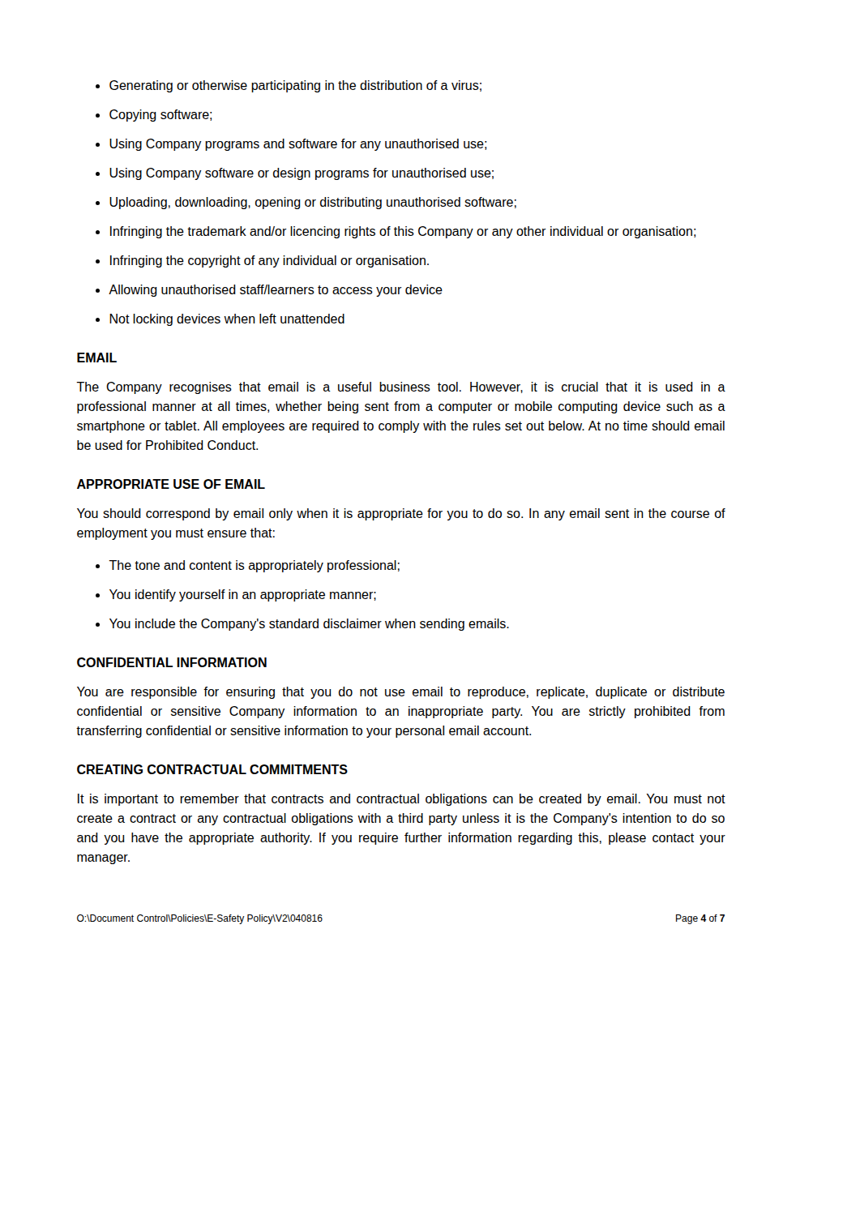Generating or otherwise participating in the distribution of a virus;
Copying software;
Using Company programs and software for any unauthorised use;
Using Company software or design programs for unauthorised use;
Uploading, downloading, opening or distributing unauthorised software;
Infringing the trademark and/or licencing rights of this Company or any other individual or organisation;
Infringing the copyright of any individual or organisation.
Allowing unauthorised staff/learners to access your device
Not locking devices when left unattended
EMAIL
The Company recognises that email is a useful business tool. However, it is crucial that it is used in a professional manner at all times, whether being sent from a computer or mobile computing device such as a smartphone or tablet. All employees are required to comply with the rules set out below. At no time should email be used for Prohibited Conduct.
APPROPRIATE USE OF EMAIL
You should correspond by email only when it is appropriate for you to do so. In any email sent in the course of employment you must ensure that:
The tone and content is appropriately professional;
You identify yourself in an appropriate manner;
You include the Company's standard disclaimer when sending emails.
CONFIDENTIAL INFORMATION
You are responsible for ensuring that you do not use email to reproduce, replicate, duplicate or distribute confidential or sensitive Company information to an inappropriate party. You are strictly prohibited from transferring confidential or sensitive information to your personal email account.
CREATING CONTRACTUAL COMMITMENTS
It is important to remember that contracts and contractual obligations can be created by email. You must not create a contract or any contractual obligations with a third party unless it is the Company's intention to do so and you have the appropriate authority. If you require further information regarding this, please contact your manager.
O:\Document Control\Policies\E-Safety Policy\V2\040816 Page 4 of 7